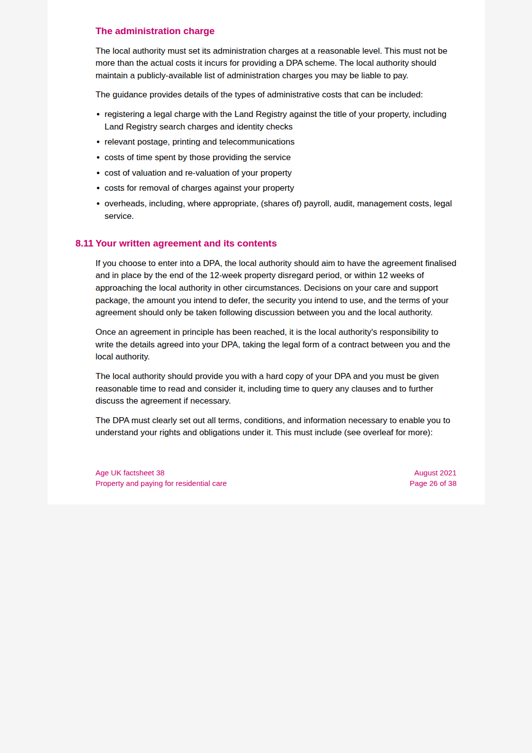The administration charge
The local authority must set its administration charges at a reasonable level. This must not be more than the actual costs it incurs for providing a DPA scheme. The local authority should maintain a publicly-available list of administration charges you may be liable to pay.
The guidance provides details of the types of administrative costs that can be included:
registering a legal charge with the Land Registry against the title of your property, including Land Registry search charges and identity checks
relevant postage, printing and telecommunications
costs of time spent by those providing the service
cost of valuation and re-valuation of your property
costs for removal of charges against your property
overheads, including, where appropriate, (shares of) payroll, audit, management costs, legal service.
8.11 Your written agreement and its contents
If you choose to enter into a DPA, the local authority should aim to have the agreement finalised and in place by the end of the 12-week property disregard period, or within 12 weeks of approaching the local authority in other circumstances. Decisions on your care and support package, the amount you intend to defer, the security you intend to use, and the terms of your agreement should only be taken following discussion between you and the local authority.
Once an agreement in principle has been reached, it is the local authority's responsibility to write the details agreed into your DPA, taking the legal form of a contract between you and the local authority.
The local authority should provide you with a hard copy of your DPA and you must be given reasonable time to read and consider it, including time to query any clauses and to further discuss the agreement if necessary.
The DPA must clearly set out all terms, conditions, and information necessary to enable you to understand your rights and obligations under it. This must include (see overleaf for more):
Age UK factsheet 38
Property and paying for residential care
August 2021
Page 26 of 38